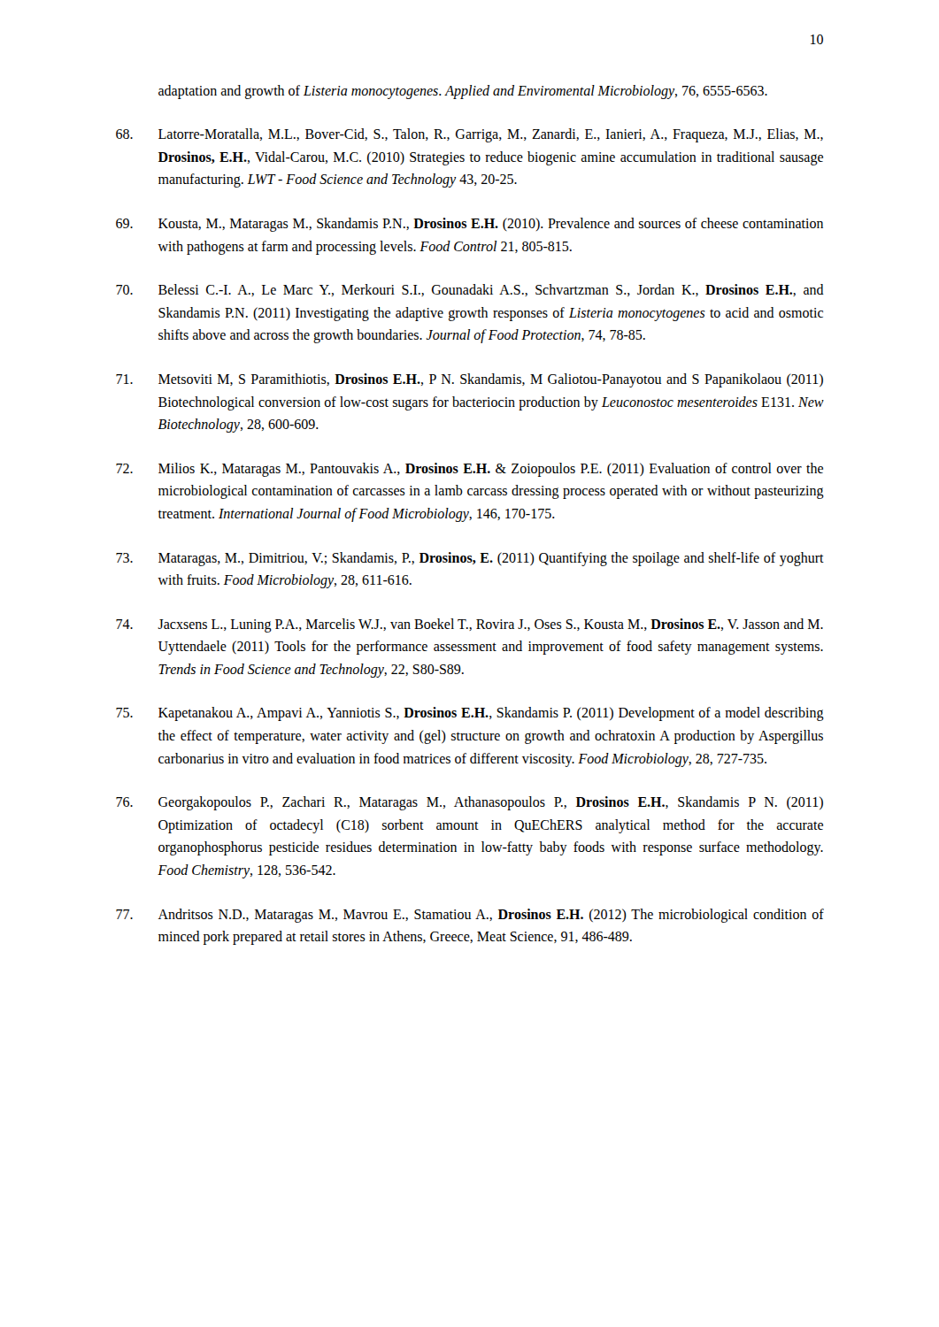10
adaptation and growth of Listeria monocytogenes. Applied and Enviromental Microbiology, 76, 6555-6563.
68. Latorre-Moratalla, M.L., Bover-Cid, S., Talon, R., Garriga, M., Zanardi, E., Ianieri, A., Fraqueza, M.J., Elias, M., Drosinos, E.H., Vidal-Carou, M.C. (2010) Strategies to reduce biogenic amine accumulation in traditional sausage manufacturing. LWT - Food Science and Technology 43, 20-25.
69. Kousta, M., Mataragas M., Skandamis P.N., Drosinos E.H. (2010). Prevalence and sources of cheese contamination with pathogens at farm and processing levels. Food Control 21, 805-815.
70. Belessi C.-I. A., Le Marc Y., Merkouri S.I., Gounadaki A.S., Schvartzman S., Jordan K., Drosinos E.H., and Skandamis P.N. (2011) Investigating the adaptive growth responses of Listeria monocytogenes to acid and osmotic shifts above and across the growth boundaries. Journal of Food Protection, 74, 78-85.
71. Metsoviti M, S Paramithiotis, Drosinos E.H., P N. Skandamis, M Galiotou-Panayotou and S Papanikolaou (2011) Biotechnological conversion of low-cost sugars for bacteriocin production by Leuconostoc mesenteroides E131. New Biotechnology, 28, 600-609.
72. Milios K., Mataragas M., Pantouvakis A., Drosinos E.H. & Zoiopoulos P.E. (2011) Evaluation of control over the microbiological contamination of carcasses in a lamb carcass dressing process operated with or without pasteurizing treatment. International Journal of Food Microbiology, 146, 170-175.
73. Mataragas, M., Dimitriou, V.; Skandamis, P., Drosinos, E. (2011) Quantifying the spoilage and shelf-life of yoghurt with fruits. Food Microbiology, 28, 611-616.
74. Jacxsens L., Luning P.A., Marcelis W.J., van Boekel T., Rovira J., Oses S., Kousta M., Drosinos E., V. Jasson and M. Uyttendaele (2011) Tools for the performance assessment and improvement of food safety management systems. Trends in Food Science and Technology, 22, S80-S89.
75. Kapetanakou A., Ampavi A., Yanniotis S., Drosinos E.H., Skandamis P. (2011) Development of a model describing the effect of temperature, water activity and (gel) structure on growth and ochratoxin A production by Aspergillus carbonarius in vitro and evaluation in food matrices of different viscosity. Food Microbiology, 28, 727-735.
76. Georgakopoulos P., Zachari R., Mataragas M., Athanasopoulos P., Drosinos E.H., Skandamis P N. (2011) Optimization of octadecyl (C18) sorbent amount in QuEChERS analytical method for the accurate organophosphorus pesticide residues determination in low-fatty baby foods with response surface methodology. Food Chemistry, 128, 536-542.
77. Andritsos N.D., Mataragas M., Mavrou E., Stamatiou A., Drosinos E.H. (2012) The microbiological condition of minced pork prepared at retail stores in Athens, Greece, Meat Science, 91, 486-489.